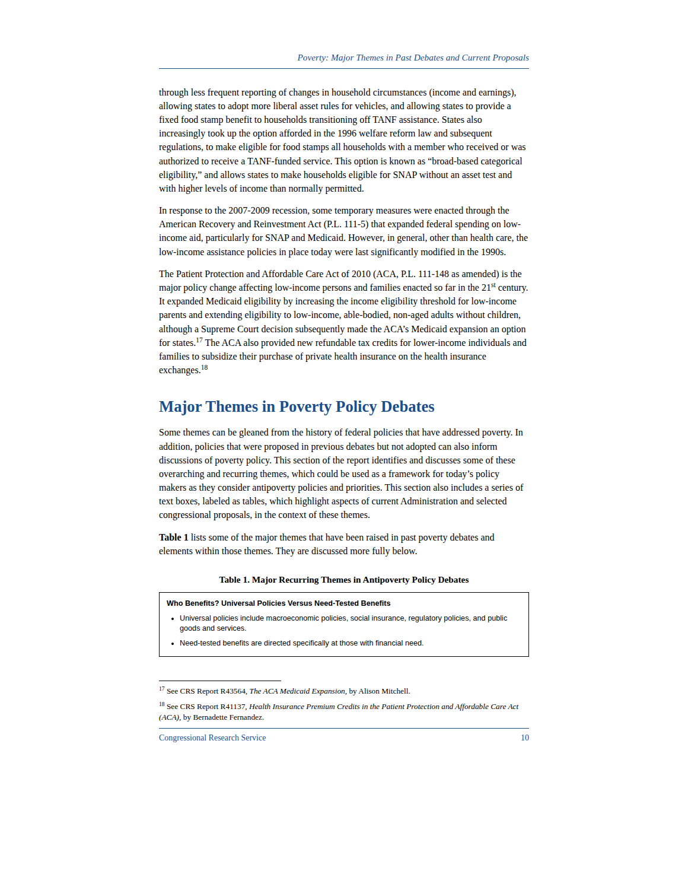Poverty: Major Themes in Past Debates and Current Proposals
through less frequent reporting of changes in household circumstances (income and earnings), allowing states to adopt more liberal asset rules for vehicles, and allowing states to provide a fixed food stamp benefit to households transitioning off TANF assistance. States also increasingly took up the option afforded in the 1996 welfare reform law and subsequent regulations, to make eligible for food stamps all households with a member who received or was authorized to receive a TANF-funded service. This option is known as “broad-based categorical eligibility,” and allows states to make households eligible for SNAP without an asset test and with higher levels of income than normally permitted.
In response to the 2007-2009 recession, some temporary measures were enacted through the American Recovery and Reinvestment Act (P.L. 111-5) that expanded federal spending on low-income aid, particularly for SNAP and Medicaid. However, in general, other than health care, the low-income assistance policies in place today were last significantly modified in the 1990s.
The Patient Protection and Affordable Care Act of 2010 (ACA, P.L. 111-148 as amended) is the major policy change affecting low-income persons and families enacted so far in the 21st century. It expanded Medicaid eligibility by increasing the income eligibility threshold for low-income parents and extending eligibility to low-income, able-bodied, non-aged adults without children, although a Supreme Court decision subsequently made the ACA’s Medicaid expansion an option for states.17 The ACA also provided new refundable tax credits for lower-income individuals and families to subsidize their purchase of private health insurance on the health insurance exchanges.18
Major Themes in Poverty Policy Debates
Some themes can be gleaned from the history of federal policies that have addressed poverty. In addition, policies that were proposed in previous debates but not adopted can also inform discussions of poverty policy. This section of the report identifies and discusses some of these overarching and recurring themes, which could be used as a framework for today’s policy makers as they consider antipoverty policies and priorities. This section also includes a series of text boxes, labeled as tables, which highlight aspects of current Administration and selected congressional proposals, in the context of these themes.
Table 1 lists some of the major themes that have been raised in past poverty debates and elements within those themes. They are discussed more fully below.
Table 1. Major Recurring Themes in Antipoverty Policy Debates
Who Benefits? Universal Policies Versus Need-Tested Benefits
Universal policies include macroeconomic policies, social insurance, regulatory policies, and public goods and services.
Need-tested benefits are directed specifically at those with financial need.
17 See CRS Report R43564, The ACA Medicaid Expansion, by Alison Mitchell.
18 See CRS Report R41137, Health Insurance Premium Credits in the Patient Protection and Affordable Care Act (ACA), by Bernadette Fernandez.
Congressional Research Service 10